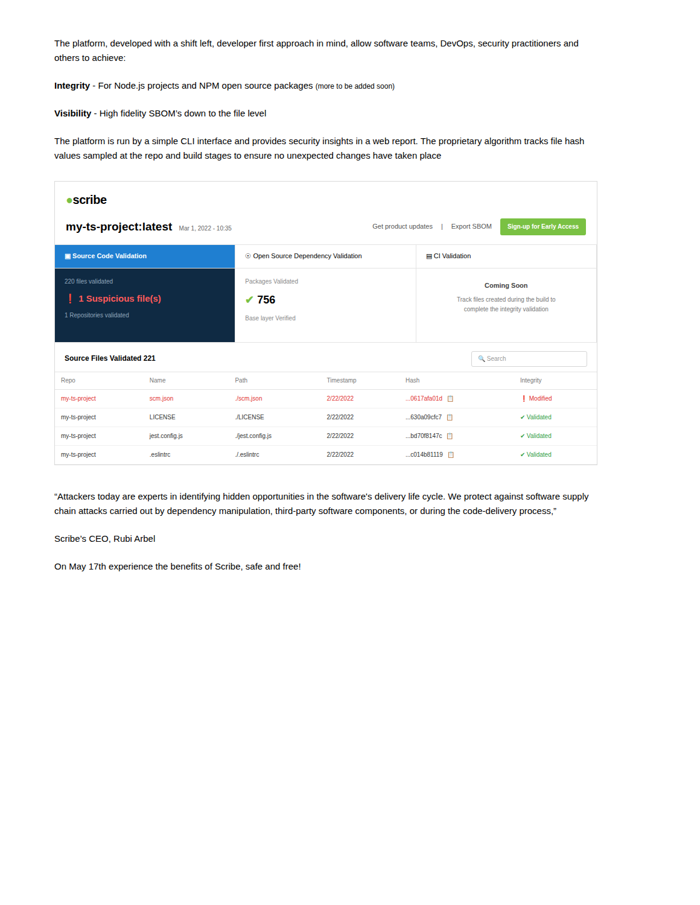The platform, developed with a shift left, developer first approach in mind, allow software teams, DevOps, security practitioners and others to achieve:
Integrity - For Node.js projects and NPM open source packages (more to be added soon)
Visibility - High fidelity SBOM’s down to the file level
The platform is run by a simple CLI interface and provides security insights in a web report. The proprietary algorithm tracks file hash values sampled at the repo and build stages to ensure no unexpected changes have taken place
●scribe
my-ts-project:latest Mar 1, 2022 - 10:35
Get product updates | Export SBOM Sign-up for Early Access
▣ Source Code Validation
☉ Open Source Dependency Validation
▤ CI Validation
220 files validated
❗ 1 Suspicious file(s)
1 Repositories validated
Packages Validated
✔ 756
Base layer Verified
Coming Soon Track files created during the build to
complete the integrity validation
Source Files Validated 221
🔍 Search
| Repo | Name | Path | Timestamp | Hash | Integrity |
| --- | --- | --- | --- | --- | --- |
| my-ts-project | scm.json | ./scm.json | 2/22/2022 | ...0617afa01d 📋 | ❗ Modified |
| my-ts-project | LICENSE | ./LICENSE | 2/22/2022 | ...630a09cfc7 📋 | ✔ Validated |
| my-ts-project | jest.config.js | ./jest.config.js | 2/22/2022 | ...bd70f8147c 📋 | ✔ Validated |
| my-ts-project | .eslintrc | ./.eslintrc | 2/22/2022 | ...c014b81119 📋 | ✔ Validated |
“Attackers today are experts in identifying hidden opportunities in the software's delivery life cycle. We protect against software supply chain attacks carried out by dependency manipulation, third-party software components, or during the code-delivery process,”
Scribe’s CEO, Rubi Arbel
On May 17th experience the benefits of Scribe, safe and free!